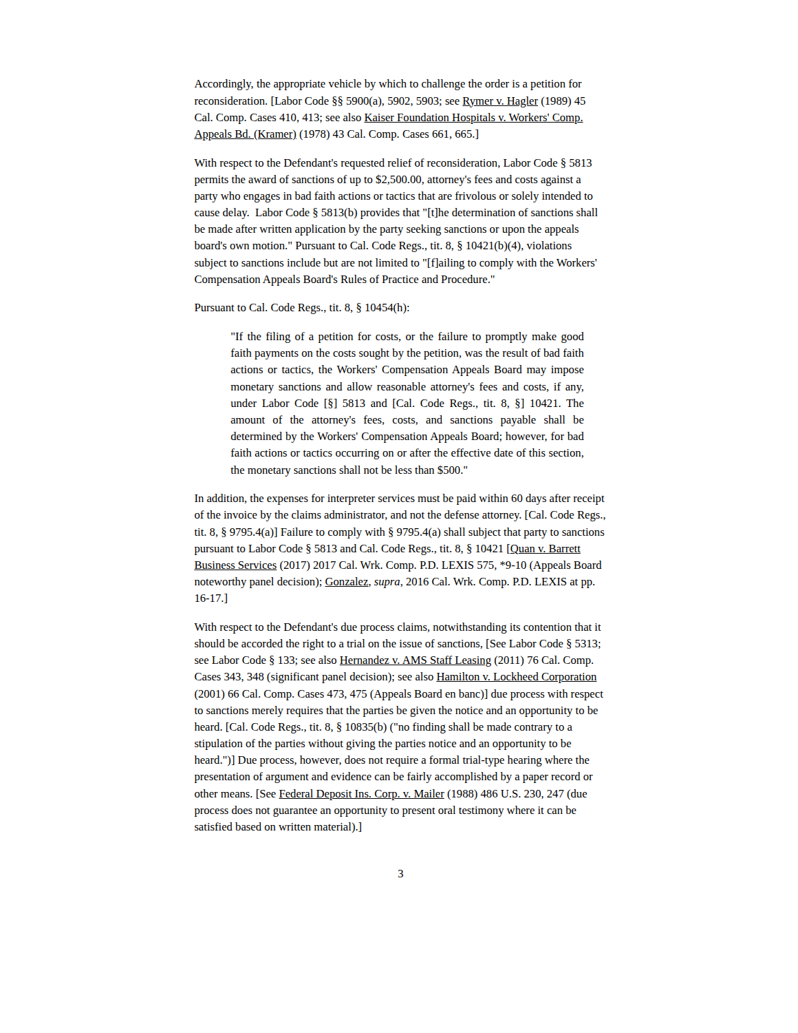Accordingly, the appropriate vehicle by which to challenge the order is a petition for reconsideration. [Labor Code §§ 5900(a), 5902, 5903; see Rymer v. Hagler (1989) 45 Cal. Comp. Cases 410, 413; see also Kaiser Foundation Hospitals v. Workers' Comp. Appeals Bd. (Kramer) (1978) 43 Cal. Comp. Cases 661, 665.]
With respect to the Defendant's requested relief of reconsideration, Labor Code § 5813 permits the award of sanctions of up to $2,500.00, attorney's fees and costs against a party who engages in bad faith actions or tactics that are frivolous or solely intended to cause delay. Labor Code § 5813(b) provides that "[t]he determination of sanctions shall be made after written application by the party seeking sanctions or upon the appeals board's own motion." Pursuant to Cal. Code Regs., tit. 8, § 10421(b)(4), violations subject to sanctions include but are not limited to "[f]ailing to comply with the Workers' Compensation Appeals Board's Rules of Practice and Procedure."
Pursuant to Cal. Code Regs., tit. 8, § 10454(h):
"If the filing of a petition for costs, or the failure to promptly make good faith payments on the costs sought by the petition, was the result of bad faith actions or tactics, the Workers' Compensation Appeals Board may impose monetary sanctions and allow reasonable attorney's fees and costs, if any, under Labor Code [§] 5813 and [Cal. Code Regs., tit. 8, §] 10421. The amount of the attorney's fees, costs, and sanctions payable shall be determined by the Workers' Compensation Appeals Board; however, for bad faith actions or tactics occurring on or after the effective date of this section, the monetary sanctions shall not be less than $500."
In addition, the expenses for interpreter services must be paid within 60 days after receipt of the invoice by the claims administrator, and not the defense attorney. [Cal. Code Regs., tit. 8, § 9795.4(a)] Failure to comply with § 9795.4(a) shall subject that party to sanctions pursuant to Labor Code § 5813 and Cal. Code Regs., tit. 8, § 10421 [Quan v. Barrett Business Services (2017) 2017 Cal. Wrk. Comp. P.D. LEXIS 575, *9-10 (Appeals Board noteworthy panel decision); Gonzalez, supra, 2016 Cal. Wrk. Comp. P.D. LEXIS at pp. 16-17.]
With respect to the Defendant's due process claims, notwithstanding its contention that it should be accorded the right to a trial on the issue of sanctions, [See Labor Code § 5313; see Labor Code § 133; see also Hernandez v. AMS Staff Leasing (2011) 76 Cal. Comp. Cases 343, 348 (significant panel decision); see also Hamilton v. Lockheed Corporation (2001) 66 Cal. Comp. Cases 473, 475 (Appeals Board en banc)] due process with respect to sanctions merely requires that the parties be given the notice and an opportunity to be heard. [Cal. Code Regs., tit. 8, § 10835(b) ("no finding shall be made contrary to a stipulation of the parties without giving the parties notice and an opportunity to be heard.")] Due process, however, does not require a formal trial-type hearing where the presentation of argument and evidence can be fairly accomplished by a paper record or other means. [See Federal Deposit Ins. Corp. v. Mailer (1988) 486 U.S. 230, 247 (due process does not guarantee an opportunity to present oral testimony where it can be satisfied based on written material).]
3